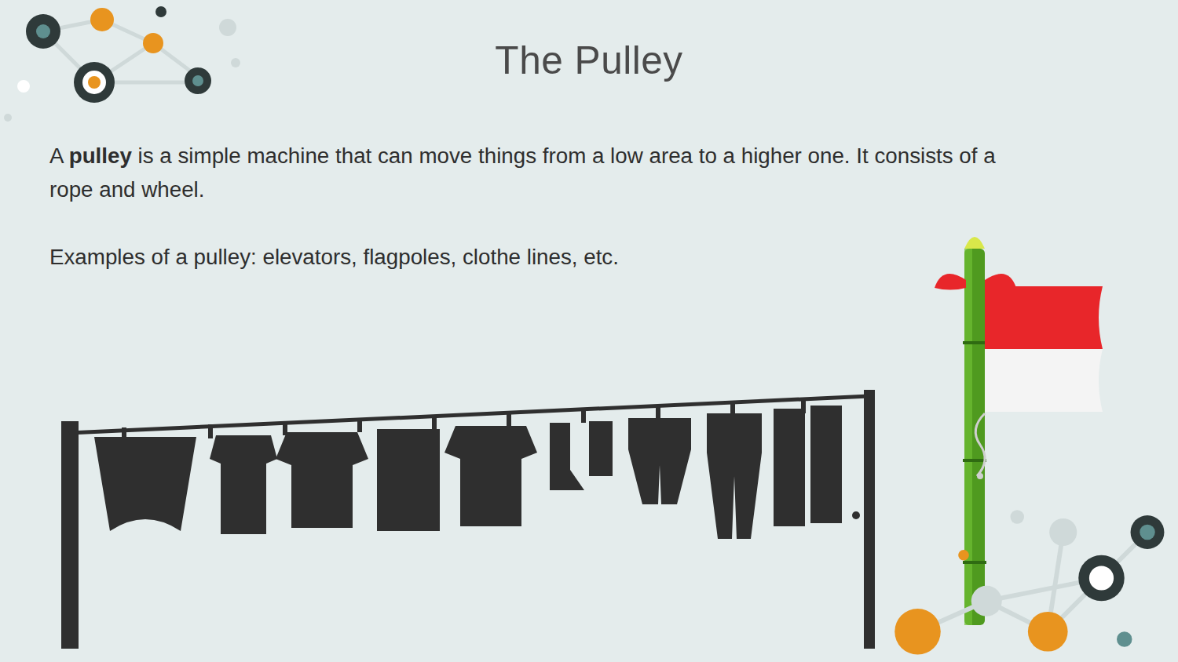The Pulley
A pulley is a simple machine that can move things from a low area to a higher one. It consists of a rope and wheel.
Examples of a pulley: elevators, flagpoles, clothe lines, etc.